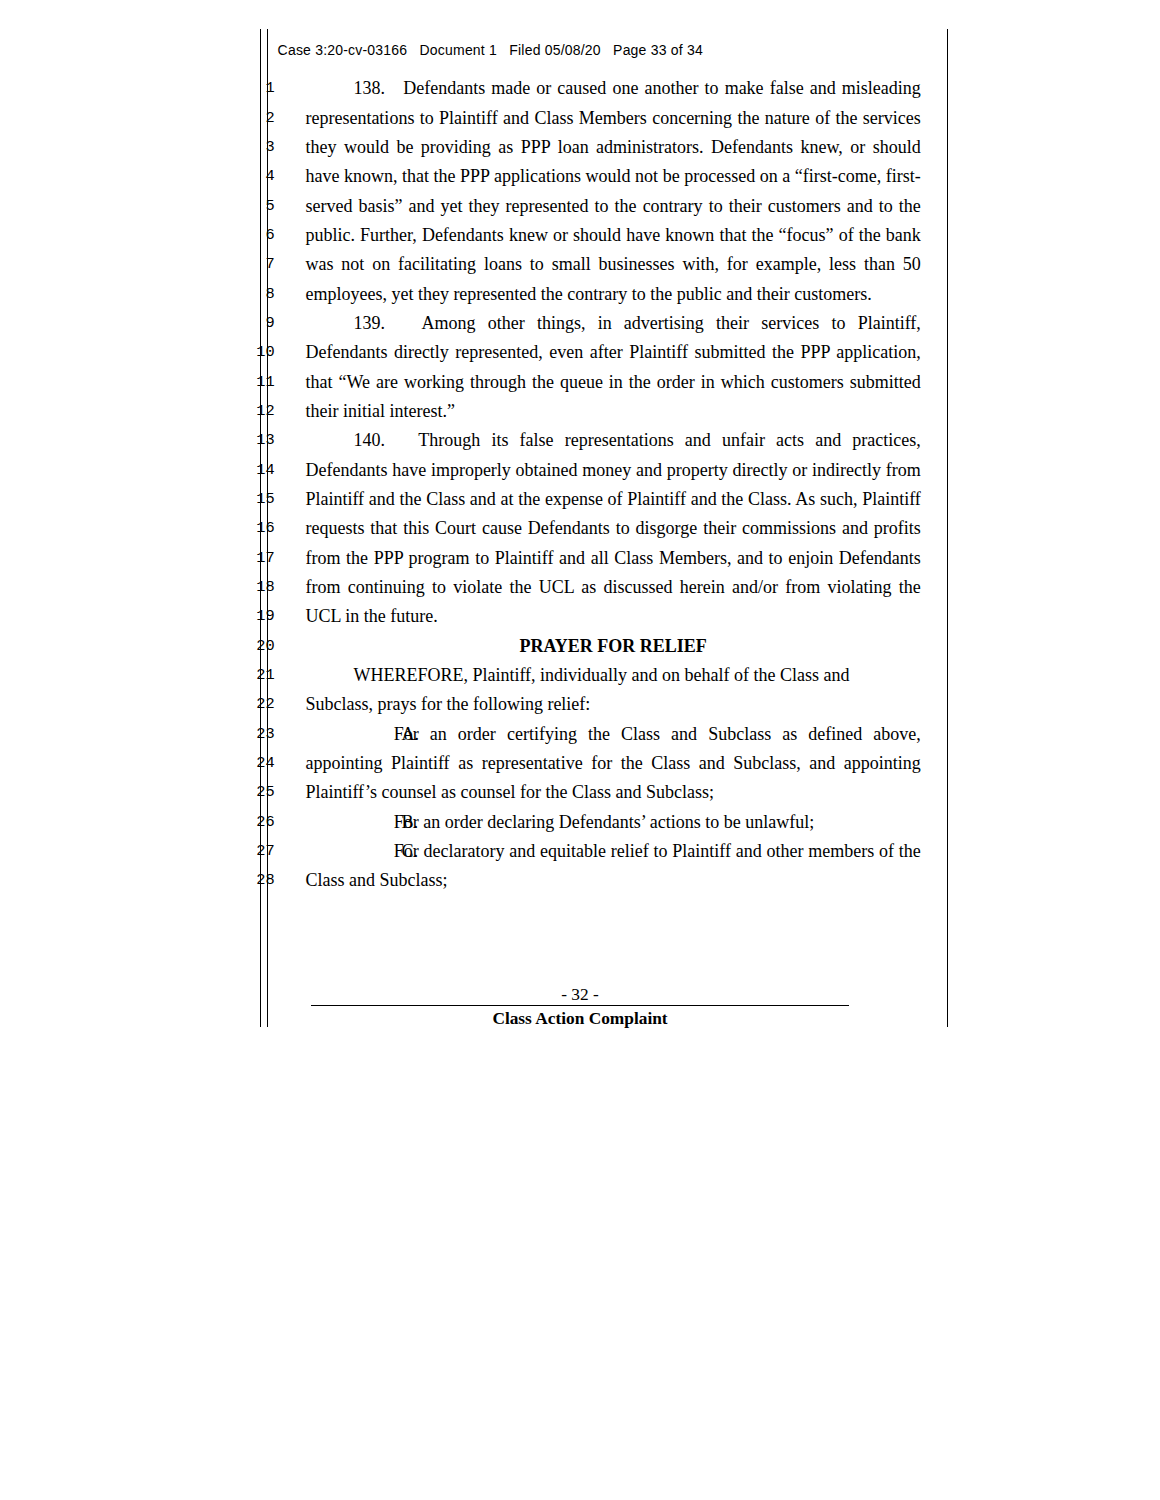Case 3:20-cv-03166 Document 1 Filed 05/08/20 Page 33 of 34
1
2
3
4
5
6
7
8
9
10
11
12
13
14
15
16
17
18
19
20
21
22
23
24
25
26
27
28
138. Defendants made or caused one another to make false and misleading representations to Plaintiff and Class Members concerning the nature of the services they would be providing as PPP loan administrators. Defendants knew, or should have known, that the PPP applications would not be processed on a “first-come, first-served basis” and yet they represented to the contrary to their customers and to the public. Further, Defendants knew or should have known that the “focus” of the bank was not on facilitating loans to small businesses with, for example, less than 50 employees, yet they represented the contrary to the public and their customers.
139. Among other things, in advertising their services to Plaintiff, Defendants directly represented, even after Plaintiff submitted the PPP application, that “We are working through the queue in the order in which customers submitted their initial interest.”
140. Through its false representations and unfair acts and practices, Defendants have improperly obtained money and property directly or indirectly from Plaintiff and the Class and at the expense of Plaintiff and the Class. As such, Plaintiff requests that this Court cause Defendants to disgorge their commissions and profits from the PPP program to Plaintiff and all Class Members, and to enjoin Defendants from continuing to violate the UCL as discussed herein and/or from violating the UCL in the future.
PRAYER FOR RELIEF
WHEREFORE, Plaintiff, individually and on behalf of the Class and
Subclass, prays for the following relief:
A. For an order certifying the Class and Subclass as defined above, appointing Plaintiff as representative for the Class and Subclass, and appointing Plaintiff’s counsel as counsel for the Class and Subclass;
B. For an order declaring Defendants’ actions to be unlawful;
C. For declaratory and equitable relief to Plaintiff and other members of the Class and Subclass;
- 32 -
Class Action Complaint